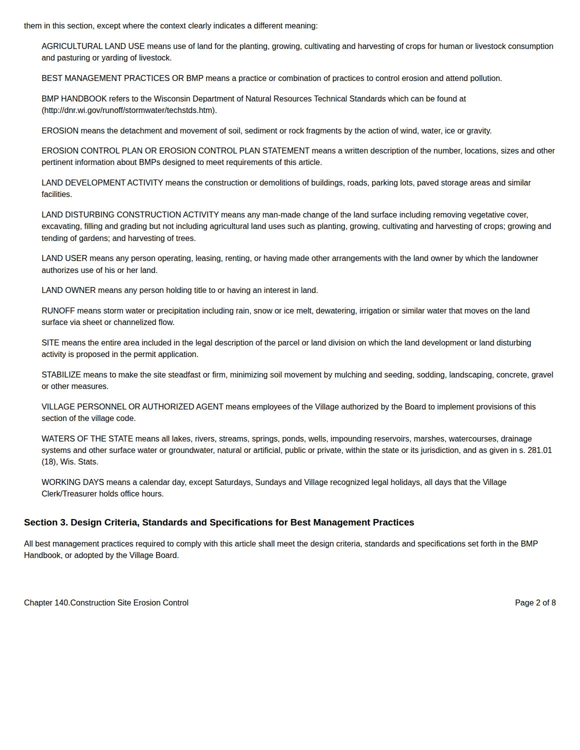them in this section, except where the context clearly indicates a different meaning:
Agricultural land use means use of land for the planting, growing, cultivating and harvesting of crops for human or livestock consumption and pasturing or yarding of livestock.
Best management practices or BMP means a practice or combination of practices to control erosion and attend pollution.
BMP handbook refers to the Wisconsin Department of Natural Resources Technical Standards which can be found at (http://dnr.wi.gov/runoff/stormwater/techstds.htm).
Erosion means the detachment and movement of soil, sediment or rock fragments by the action of wind, water, ice or gravity.
Erosion control plan or erosion control plan statement means a written description of the number, locations, sizes and other pertinent information about BMPs designed to meet requirements of this article.
Land development activity means the construction or demolitions of buildings, roads, parking lots, paved storage areas and similar facilities.
Land disturbing construction activity means any man-made change of the land surface including removing vegetative cover, excavating, filling and grading but not including agricultural land uses such as planting, growing, cultivating and harvesting of crops; growing and tending of gardens; and harvesting of trees.
Land user means any person operating, leasing, renting, or having made other arrangements with the land owner by which the landowner authorizes use of his or her land.
Land owner means any person holding title to or having an interest in land.
Runoff means storm water or precipitation including rain, snow or ice melt, dewatering, irrigation or similar water that moves on the land surface via sheet or channelized flow.
Site means the entire area included in the legal description of the parcel or land division on which the land development or land disturbing activity is proposed in the permit application.
Stabilize means to make the site steadfast or firm, minimizing soil movement by mulching and seeding, sodding, landscaping, concrete, gravel or other measures.
Village personnel or authorized agent means employees of the Village authorized by the Board to implement provisions of this section of the village code.
Waters of the state means all lakes, rivers, streams, springs, ponds, wells, impounding reservoirs, marshes, watercourses, drainage systems and other surface water or groundwater, natural or artificial, public or private, within the state or its jurisdiction, and as given in s. 281.01 (18), Wis. Stats.
Working days means a calendar day, except Saturdays, Sundays and Village recognized legal holidays, all days that the Village Clerk/Treasurer holds office hours.
Section 3. Design Criteria, Standards and Specifications for Best Management Practices
All best management practices required to comply with this article shall meet the design criteria, standards and specifications set forth in the BMP Handbook, or adopted by the Village Board.
Chapter 140.Construction Site Erosion Control Page 2 of 8